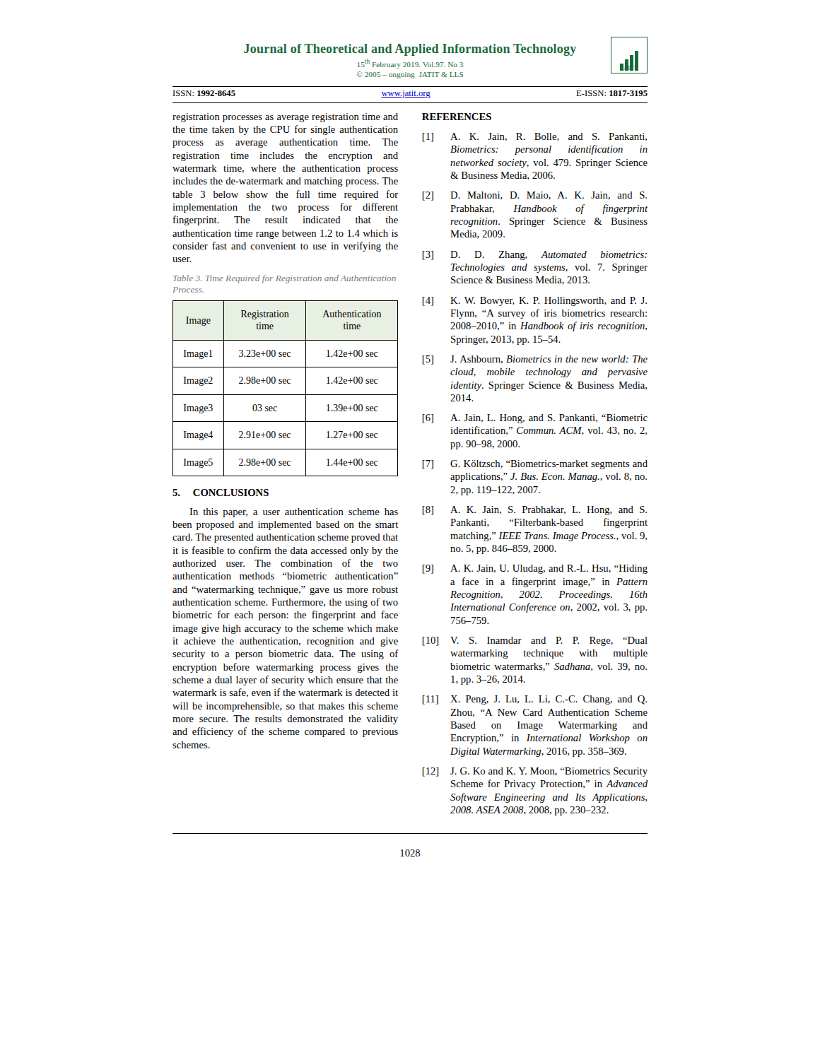JATIT
Journal of Theoretical and Applied Information Technology
15th February 2019. Vol.97. No 3
© 2005 – ongoing JATIT & LLS
ISSN: 1992-8645
www.jatit.org
E-ISSN: 1817-3195
registration processes as average registration time and the time taken by the CPU for single authentication process as average authentication time. The registration time includes the encryption and watermark time, where the authentication process includes the de-watermark and matching process. The table 3 below show the full time required for implementation the two process for different fingerprint. The result indicated that the authentication time range between 1.2 to 1.4 which is consider fast and convenient to use in verifying the user.
Table 3. Time Required for Registration and Authentication Process.
| Image | Registration time | Authentication time |
| --- | --- | --- |
| Image1 | 3.23e+00 sec | 1.42e+00 sec |
| Image2 | 2.98e+00 sec | 1.42e+00 sec |
| Image3 | 03 sec | 1.39e+00 sec |
| Image4 | 2.91e+00 sec | 1.27e+00 sec |
| Image5 | 2.98e+00 sec | 1.44e+00 sec |
5. CONCLUSIONS
In this paper, a user authentication scheme has been proposed and implemented based on the smart card. The presented authentication scheme proved that it is feasible to confirm the data accessed only by the authorized user. The combination of the two authentication methods “biometric authentication” and “watermarking technique,” gave us more robust authentication scheme. Furthermore, the using of two biometric for each person: the fingerprint and face image give high accuracy to the scheme which make it achieve the authentication, recognition and give security to a person biometric data. The using of encryption before watermarking process gives the scheme a dual layer of security which ensure that the watermark is safe, even if the watermark is detected it will be incomprehensible, so that makes this scheme more secure. The results demonstrated the validity and efficiency of the scheme compared to previous schemes.
REFERENCES
[1] A. K. Jain, R. Bolle, and S. Pankanti, Biometrics: personal identification in networked society, vol. 479. Springer Science & Business Media, 2006.
[2] D. Maltoni, D. Maio, A. K. Jain, and S. Prabhakar, Handbook of fingerprint recognition. Springer Science & Business Media, 2009.
[3] D. D. Zhang, Automated biometrics: Technologies and systems, vol. 7. Springer Science & Business Media, 2013.
[4] K. W. Bowyer, K. P. Hollingsworth, and P. J. Flynn, “A survey of iris biometrics research: 2008–2010,” in Handbook of iris recognition, Springer, 2013, pp. 15–54.
[5] J. Ashbourn, Biometrics in the new world: The cloud, mobile technology and pervasive identity. Springer Science & Business Media, 2014.
[6] A. Jain, L. Hong, and S. Pankanti, “Biometric identification,” Commun. ACM, vol. 43, no. 2, pp. 90–98, 2000.
[7] G. Költzsch, “Biometrics-market segments and applications,” J. Bus. Econ. Manag., vol. 8, no. 2, pp. 119–122, 2007.
[8] A. K. Jain, S. Prabhakar, L. Hong, and S. Pankanti, “Filterbank-based fingerprint matching,” IEEE Trans. Image Process., vol. 9, no. 5, pp. 846–859, 2000.
[9] A. K. Jain, U. Uludag, and R.-L. Hsu, “Hiding a face in a fingerprint image,” in Pattern Recognition, 2002. Proceedings. 16th International Conference on, 2002, vol. 3, pp. 756–759.
[10] V. S. Inamdar and P. P. Rege, “Dual watermarking technique with multiple biometric watermarks,” Sadhana, vol. 39, no. 1, pp. 3–26, 2014.
[11] X. Peng, J. Lu, L. Li, C.-C. Chang, and Q. Zhou, “A New Card Authentication Scheme Based on Image Watermarking and Encryption,” in International Workshop on Digital Watermarking, 2016, pp. 358–369.
[12] J. G. Ko and K. Y. Moon, “Biometrics Security Scheme for Privacy Protection,” in Advanced Software Engineering and Its Applications, 2008. ASEA 2008, 2008, pp. 230–232.
1028